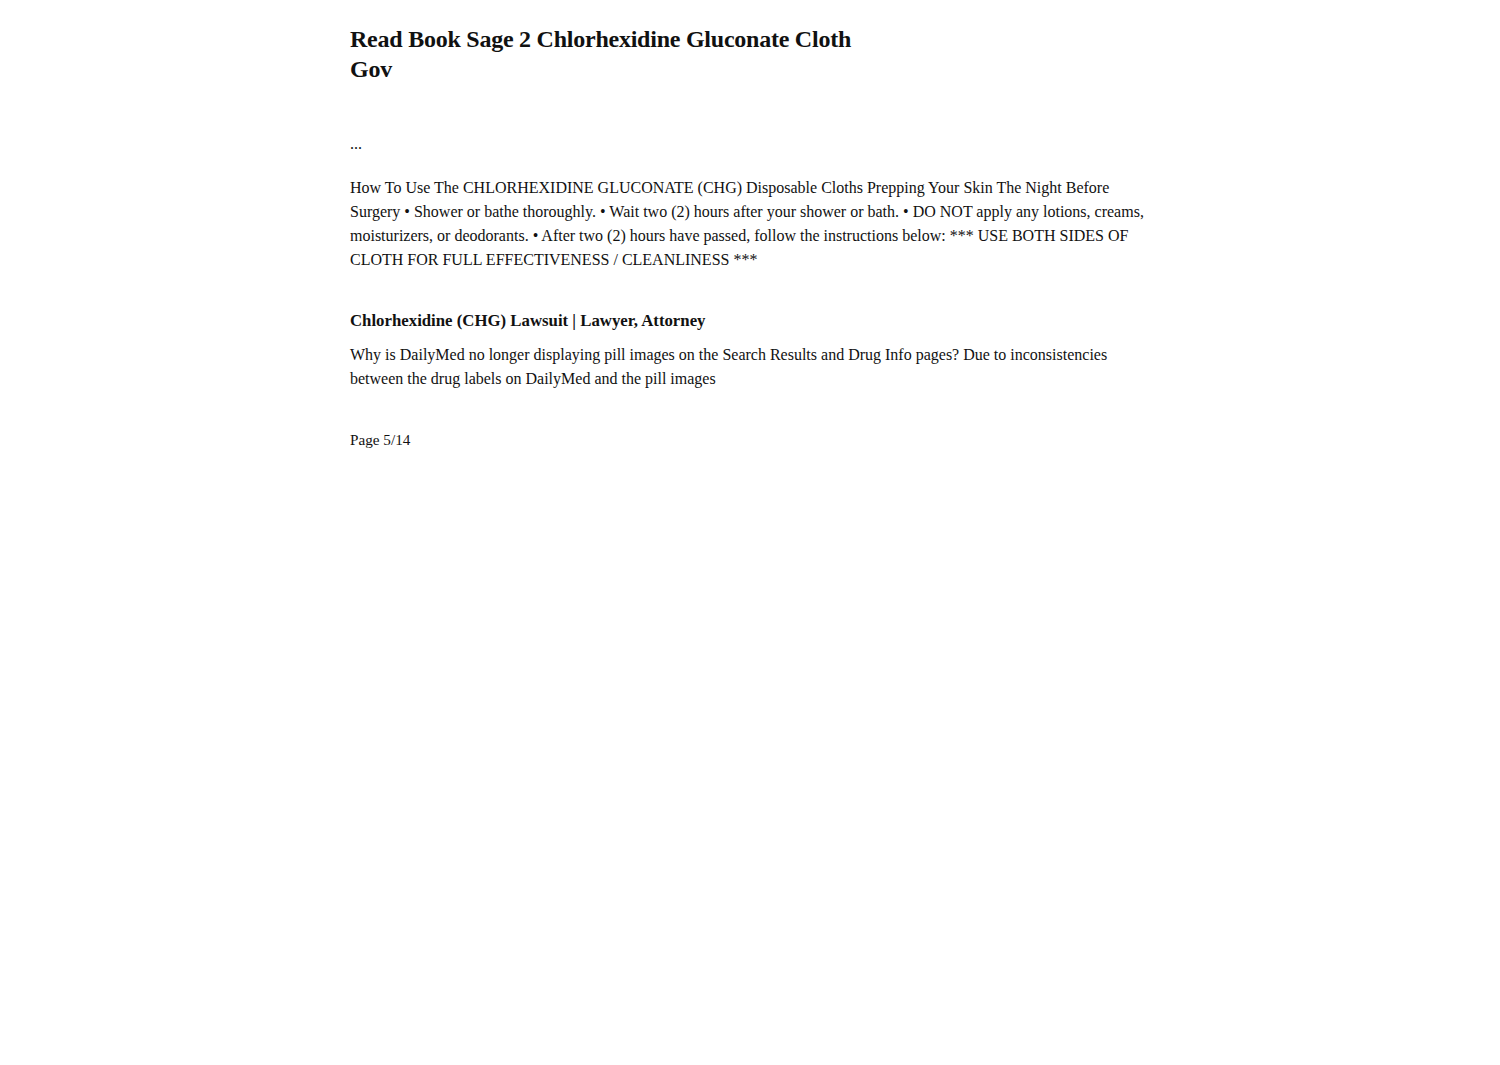Read Book Sage 2 Chlorhexidine Gluconate Cloth Gov
...
How To Use The CHLORHEXIDINE GLUCONATE (CHG) Disposable Cloths Prepping Your Skin The Night Before Surgery • Shower or bathe thoroughly. • Wait two (2) hours after your shower or bath. • DO NOT apply any lotions, creams, moisturizers, or deodorants. • After two (2) hours have passed, follow the instructions below: *** USE BOTH SIDES OF CLOTH FOR FULL EFFECTIVENESS / CLEANLINESS ***
Chlorhexidine (CHG) Lawsuit | Lawyer, Attorney
Why is DailyMed no longer displaying pill images on the Search Results and Drug Info pages? Due to inconsistencies between the drug labels on DailyMed and the pill images
Page 5/14